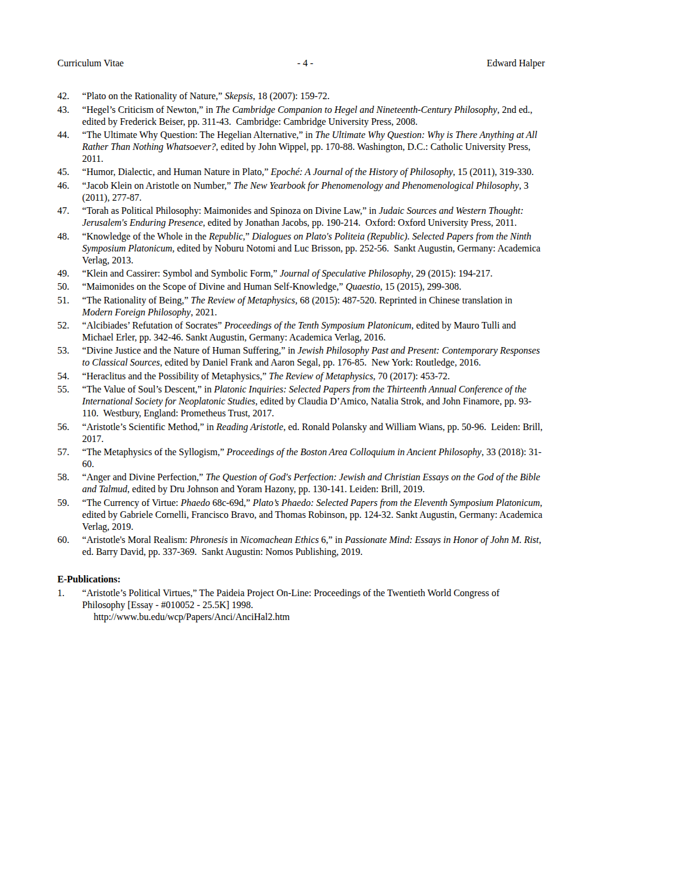Curriculum Vitae
- 4 -
Edward Halper
42.“Plato on the Rationality of Nature,” Skepsis, 18 (2007): 159-72.
43.“Hegel’s Criticism of Newton,” in The Cambridge Companion to Hegel and Nineteenth-Century Philosophy, 2nd ed., edited by Frederick Beiser, pp. 311-43. Cambridge: Cambridge University Press, 2008.
44.“The Ultimate Why Question: The Hegelian Alternative,” in The Ultimate Why Question: Why is There Anything at All Rather Than Nothing Whatsoever?, edited by John Wippel, pp. 170-88. Washington, D.C.: Catholic University Press, 2011.
45.“Humor, Dialectic, and Human Nature in Plato,” Epoché: A Journal of the History of Philosophy, 15 (2011), 319-330.
46.“Jacob Klein on Aristotle on Number,” The New Yearbook for Phenomenology and Phenomenological Philosophy, 3 (2011), 277-87.
47.“Torah as Political Philosophy: Maimonides and Spinoza on Divine Law,” in Judaic Sources and Western Thought: Jerusalem's Enduring Presence, edited by Jonathan Jacobs, pp. 190-214. Oxford: Oxford University Press, 2011.
48.“Knowledge of the Whole in the Republic,” Dialogues on Plato's Politeia (Republic). Selected Papers from the Ninth Symposium Platonicum, edited by Noburu Notomi and Luc Brisson, pp. 252-56. Sankt Augustin, Germany: Academica Verlag, 2013.
49.“Klein and Cassirer: Symbol and Symbolic Form,” Journal of Speculative Philosophy, 29 (2015): 194-217.
50.“Maimonides on the Scope of Divine and Human Self-Knowledge,” Quaestio, 15 (2015), 299-308.
51.“The Rationality of Being,” The Review of Metaphysics, 68 (2015): 487-520. Reprinted in Chinese translation in Modern Foreign Philosophy, 2021.
52.“Alcibiades’ Refutation of Socrates” Proceedings of the Tenth Symposium Platonicum, edited by Mauro Tulli and Michael Erler, pp. 342-46. Sankt Augustin, Germany: Academica Verlag, 2016.
53.“Divine Justice and the Nature of Human Suffering,” in Jewish Philosophy Past and Present: Contemporary Responses to Classical Sources, edited by Daniel Frank and Aaron Segal, pp. 176-85. New York: Routledge, 2016.
54.“Heraclitus and the Possibility of Metaphysics,” The Review of Metaphysics, 70 (2017): 453-72.
55.“The Value of Soul’s Descent,” in Platonic Inquiries: Selected Papers from the Thirteenth Annual Conference of the International Society for Neoplatonic Studies, edited by Claudia D’Amico, Natalia Strok, and John Finamore, pp. 93-110. Westbury, England: Prometheus Trust, 2017.
56.“Aristotle’s Scientific Method,” in Reading Aristotle, ed. Ronald Polansky and William Wians, pp. 50-96. Leiden: Brill, 2017.
57.“The Metaphysics of the Syllogism,” Proceedings of the Boston Area Colloquium in Ancient Philosophy, 33 (2018): 31-60.
58.“Anger and Divine Perfection,” The Question of God's Perfection: Jewish and Christian Essays on the God of the Bible and Talmud, edited by Dru Johnson and Yoram Hazony, pp. 130-141. Leiden: Brill, 2019.
59.“The Currency of Virtue: Phaedo 68c-69d,” Plato’s Phaedo: Selected Papers from the Eleventh Symposium Platonicum, edited by Gabriele Cornelli, Francisco Bravo, and Thomas Robinson, pp. 124-32. Sankt Augustin, Germany: Academica Verlag, 2019.
60.“Aristotle's Moral Realism: Phronesis in Nicomachean Ethics 6,” in Passionate Mind: Essays in Honor of John M. Rist, ed. Barry David, pp. 337-369. Sankt Augustin: Nomos Publishing, 2019.
E-Publications:
1.“Aristotle’s Political Virtues,” The Paideia Project On-Line: Proceedings of the Twentieth World Congress of Philosophy [Essay - #010052 - 25.5K] 1998. http://www.bu.edu/wcp/Papers/Anci/AnciHal2.htm